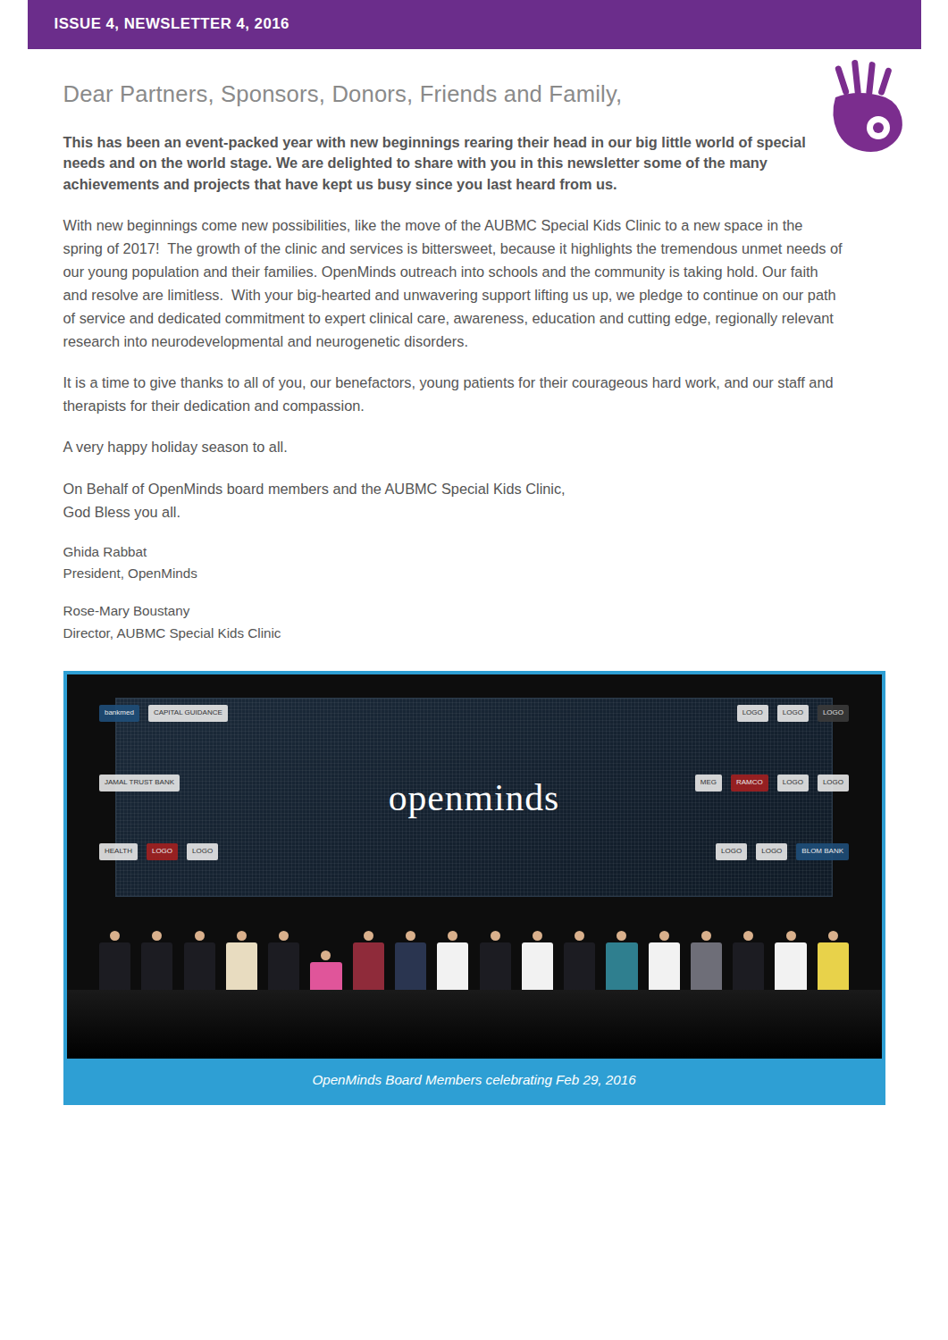ISSUE 4, NEWSLETTER 4, 2016
Dear Partners, Sponsors, Donors, Friends and Family,
This has been an event-packed year with new beginnings rearing their head in our big little world of special needs and on the world stage. We are delighted to share with you in this newsletter some of the many achievements and projects that have kept us busy since you last heard from us.
With new beginnings come new possibilities, like the move of the AUBMC Special Kids Clinic to a new space in the spring of 2017! The growth of the clinic and services is bittersweet, because it highlights the tremendous unmet needs of our young population and their families. OpenMinds outreach into schools and the community is taking hold. Our faith and resolve are limitless. With your big-hearted and unwavering support lifting us up, we pledge to continue on our path of service and dedicated commitment to expert clinical care, awareness, education and cutting edge, regionally relevant research into neurodevelopmental and neurogenetic disorders.
It is a time to give thanks to all of you, our benefactors, young patients for their courageous hard work, and our staff and therapists for their dedication and compassion.
A very happy holiday season to all.
On Behalf of OpenMinds board members and the AUBMC Special Kids Clinic,
God Bless you all.
Ghida Rabbat
President, OpenMinds
Rose-Mary Boustany
Director, AUBMC Special Kids Clinic
openminds
bankmed CAPITAL GUIDANCE
LOGO LOGO LOGO
JAMAL TRUST BANK
MEG RAMCO LOGO LOGO
HEALTH LOGO LOGO
LOGO LOGO BLOM BANK
OpenMinds Board Members celebrating Feb 29, 2016